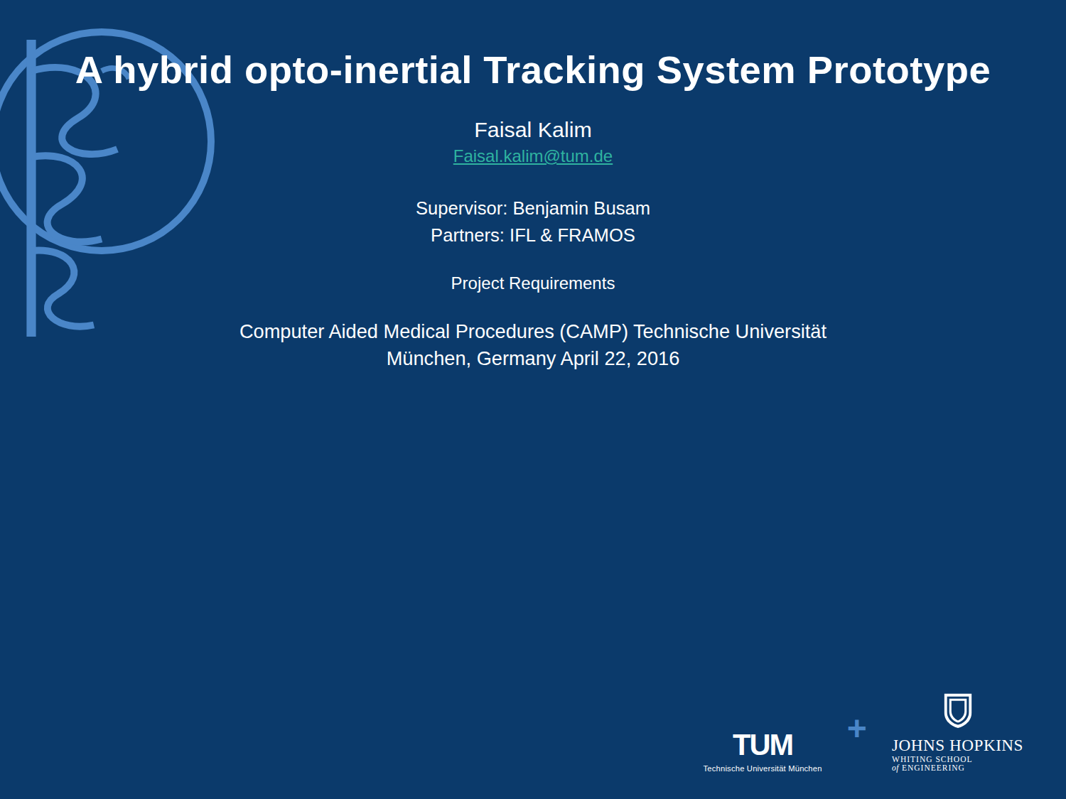A hybrid opto-inertial Tracking System Prototype
Faisal Kalim
Faisal.kalim@tum.de
Supervisor: Benjamin Busam
Partners: IFL & FRAMOS
Project Requirements
Computer Aided Medical Procedures (CAMP) Technische Universität
München, Germany April 22, 2016
TUM
Technische Universität München
+
JOHNS HOPKINS
WHITING SCHOOL
of ENGINEERING